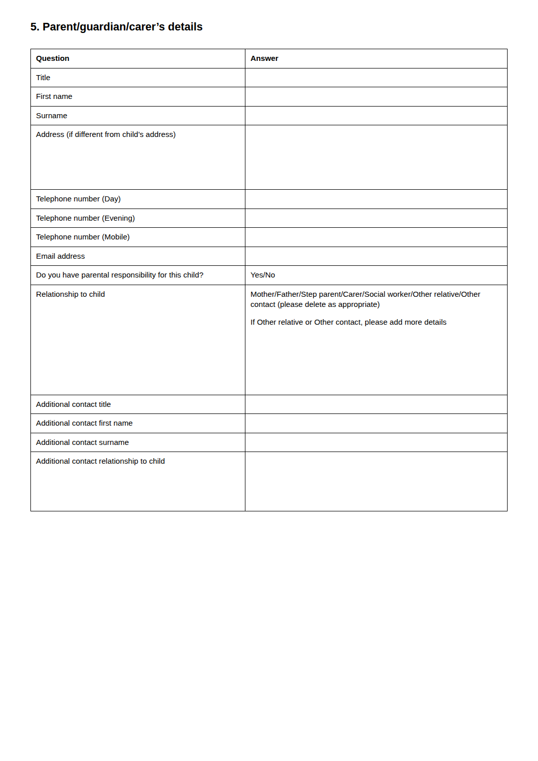5. Parent/guardian/carer’s details
| Question | Answer |
| --- | --- |
| Title | |
| First name | |
| Surname | |
| Address (if different from child’s address) | |
| Telephone number (Day) | |
| Telephone number (Evening) | |
| Telephone number (Mobile) | |
| Email address | |
| Do you have parental responsibility for this child? | Yes/No |
| Relationship to child | Mother/Father/Step parent/Carer/Social worker/Other relative/Other contact (please delete as appropriate) If Other relative or Other contact, please add more details |
| Additional contact title | |
| Additional contact first name | |
| Additional contact surname | |
| Additional contact relationship to child | |